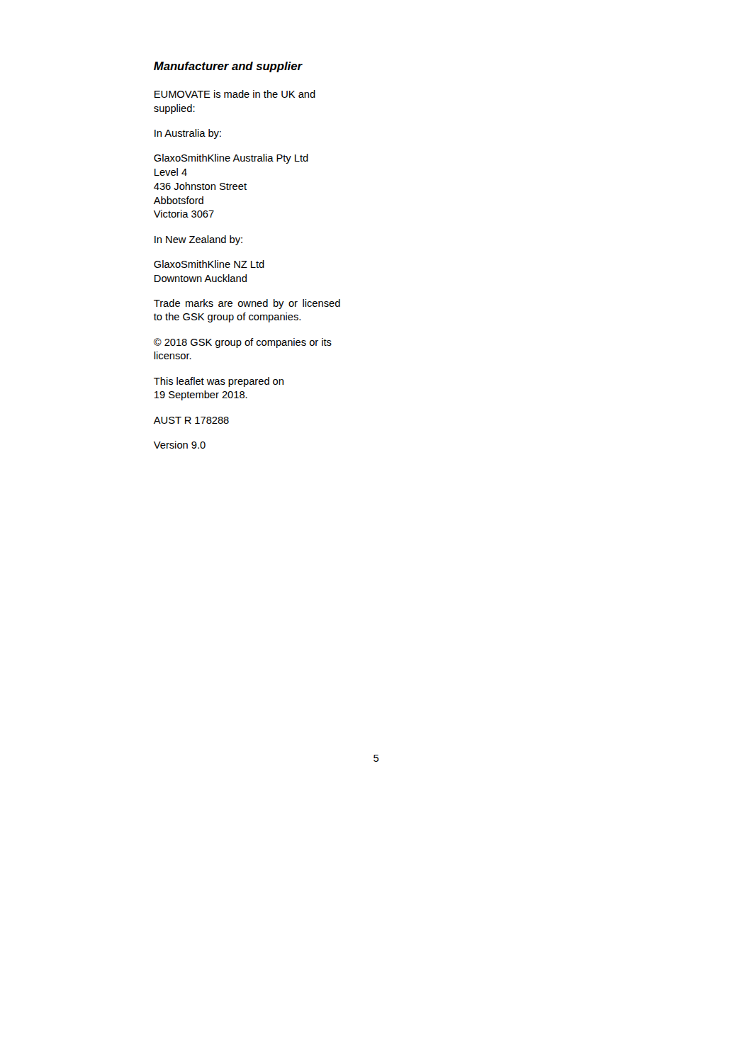Manufacturer and supplier
EUMOVATE is made in the UK and supplied:
In Australia by:
GlaxoSmithKline Australia Pty Ltd Level 4 436 Johnston Street Abbotsford Victoria 3067
In New Zealand by:
GlaxoSmithKline NZ Ltd Downtown Auckland
Trade marks are owned by or licensed to the GSK group of companies.
© 2018 GSK group of companies or its licensor.
This leaflet was prepared on
19 September 2018.
AUST R 178288
Version 9.0
5